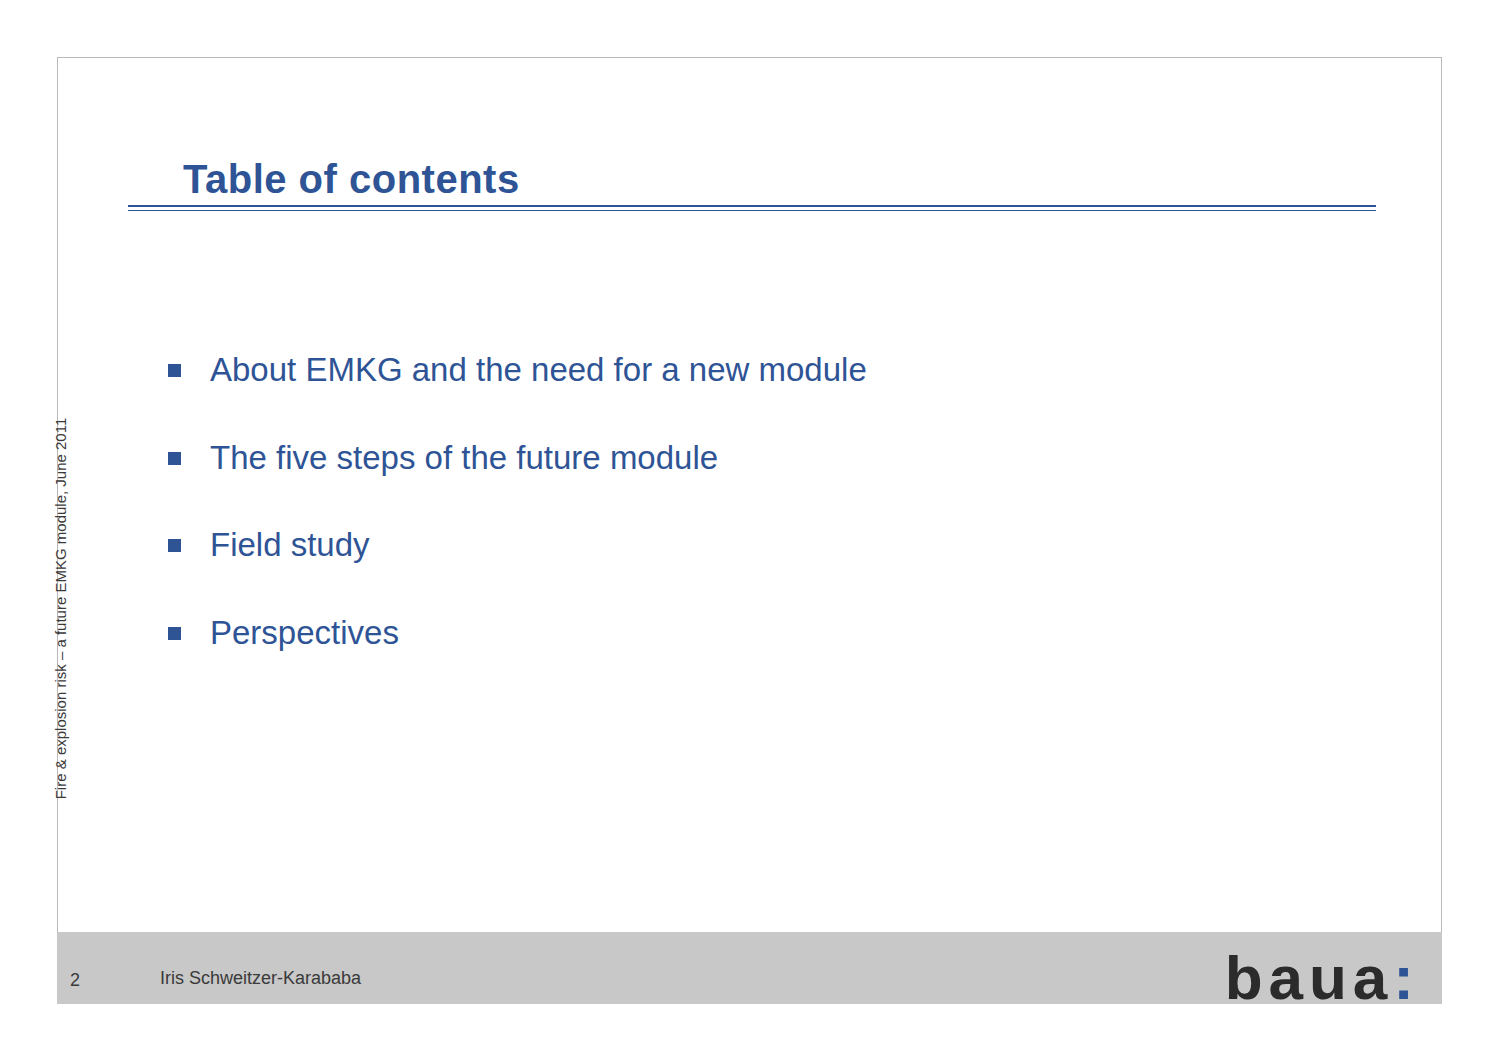Table of contents
About EMKG and the need for a new module
The five steps of the future module
Field study
Perspectives
Fire & explosion risk – a future EMKG module, June 2011
2
Iris Schweitzer-Karababa
baua: